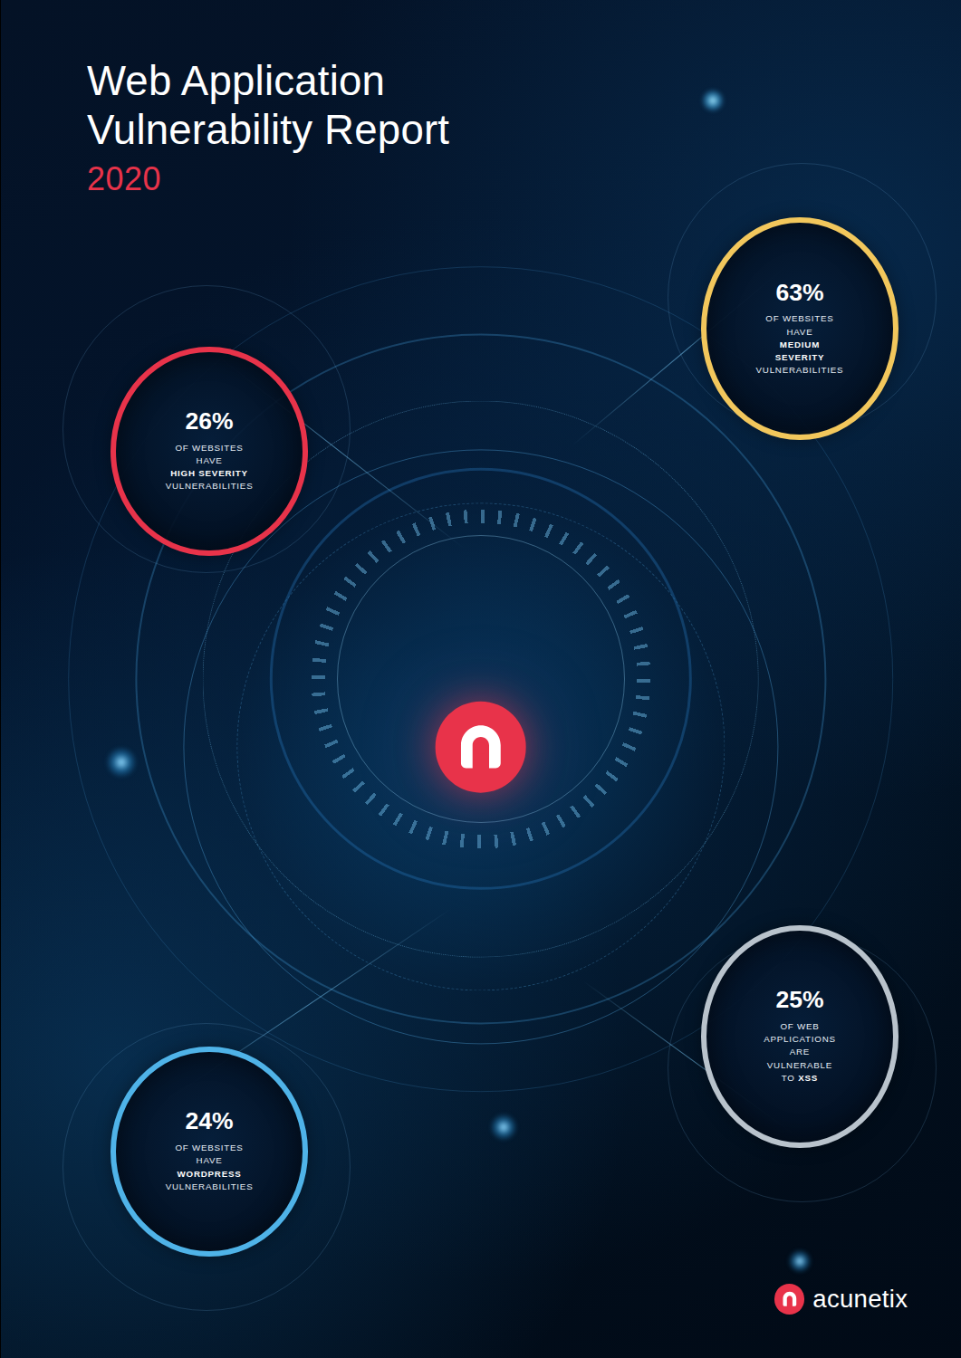Web Application
Vulnerability Report 2020
26%
of websites have
high severity
vulnerabilities
63%
of websites have
medium severity
vulnerabilities
25%
of web applications
are vulnerable
to XSS
24%
of websites have
WordPress
vulnerabilities
acunetix
Cover of the Acunetix Web Application Vulnerability Report 2020, showing four key statistics: 26% of websites have high severity vulnerabilities, 63% of websites have medium severity vulnerabilities, 25% of web applications are vulnerable to XSS, and 24% of websites have WordPress vulnerabilities.